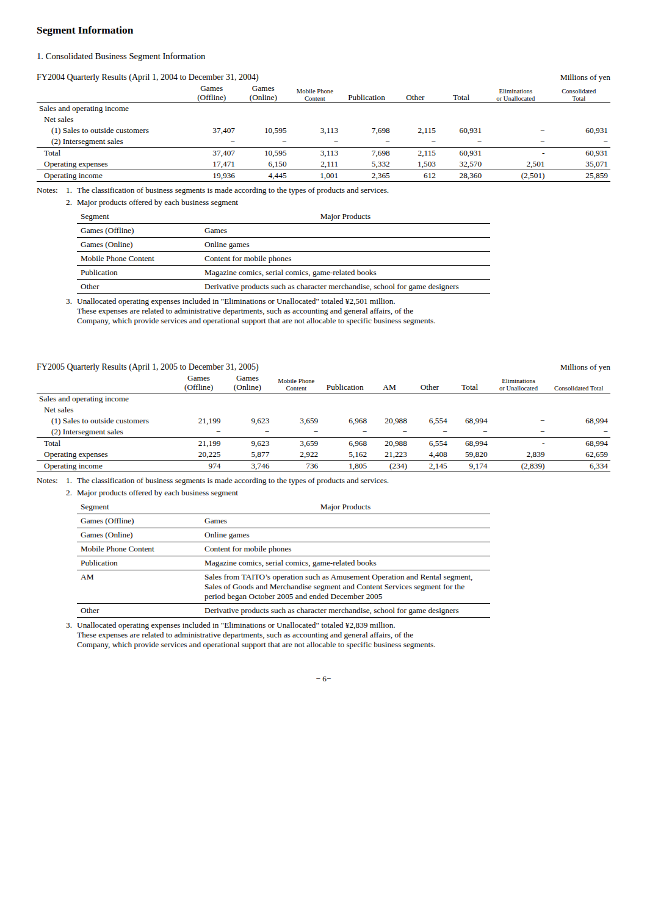Segment Information
1. Consolidated Business Segment Information
FY2004 Quarterly Results (April 1, 2004 to December 31, 2004) Millions of yen
| | Games (Offline) | Games (Online) | Mobile Phone Content | Publication | Other | Total | Eliminations or Unallocated | Consolidated Total |
| --- | --- | --- | --- | --- | --- | --- | --- | --- |
| Sales and operating income | |
| Net sales | |
| (1) Sales to outside customers | 37,407 | 10,595 | 3,113 | 7,698 | 2,115 | 60,931 | − | 60,931 |
| (2) Intersegment sales | − | − | − | − | − | − | − | − |
| Total | 37,407 | 10,595 | 3,113 | 7,698 | 2,115 | 60,931 | - | 60,931 |
| Operating expenses | 17,471 | 6,150 | 2,111 | 5,332 | 1,503 | 32,570 | 2,501 | 35,071 |
| Operating income | 19,936 | 4,445 | 1,001 | 2,365 | 612 | 28,360 | (2,501) | 25,859 |
Notes: 1. The classification of business segments is made according to the types of products and services.
2. Major products offered by each business segment
| Segment | Major Products |
| Games (Offline) | Games |
| Games (Online) | Online games |
| Mobile Phone Content | Content for mobile phones |
| Publication | Magazine comics, serial comics, game-related books |
| Other | Derivative products such as character merchandise, school for game designers |
3. Unallocated operating expenses included in "Eliminations or Unallocated" totaled ¥2,501 million.
These expenses are related to administrative departments, such as accounting and general affairs, of the
Company, which provide services and operational support that are not allocable to specific business segments.
FY2005 Quarterly Results (April 1, 2005 to December 31, 2005) Millions of yen
| | Games (Offline) | Games (Online) | Mobile Phone Content | Publication | AM | Other | Total | Eliminations or Unallocated | Consolidated Total |
| --- | --- | --- | --- | --- | --- | --- | --- | --- | --- |
| Sales and operating income | |
| Net sales | |
| (1) Sales to outside customers | 21,199 | 9,623 | 3,659 | 6,968 | 20,988 | 6,554 | 68,994 | − | 68,994 |
| (2) Intersegment sales | − | − | − | − | − | − | − | − | − |
| Total | 21,199 | 9,623 | 3,659 | 6,968 | 20,988 | 6,554 | 68,994 | - | 68,994 |
| Operating expenses | 20,225 | 5,877 | 2,922 | 5,162 | 21,223 | 4,408 | 59,820 | 2,839 | 62,659 |
| Operating income | 974 | 3,746 | 736 | 1,805 | (234) | 2,145 | 9,174 | (2,839) | 6,334 |
Notes: 1. The classification of business segments is made according to the types of products and services.
2. Major products offered by each business segment
| Segment | Major Products |
| Games (Offline) | Games |
| Games (Online) | Online games |
| Mobile Phone Content | Content for mobile phones |
| Publication | Magazine comics, serial comics, game-related books |
| AM | Sales from TAITO’s operation such as Amusement Operation and Rental segment, Sales of Goods and Merchandise segment and Content Services segment for the period began October 2005 and ended December 2005 |
| Other | Derivative products such as character merchandise, school for game designers |
3. Unallocated operating expenses included in "Eliminations or Unallocated" totaled ¥2,839 million.
These expenses are related to administrative departments, such as accounting and general affairs, of the
Company, which provide services and operational support that are not allocable to specific business segments.
− 6−